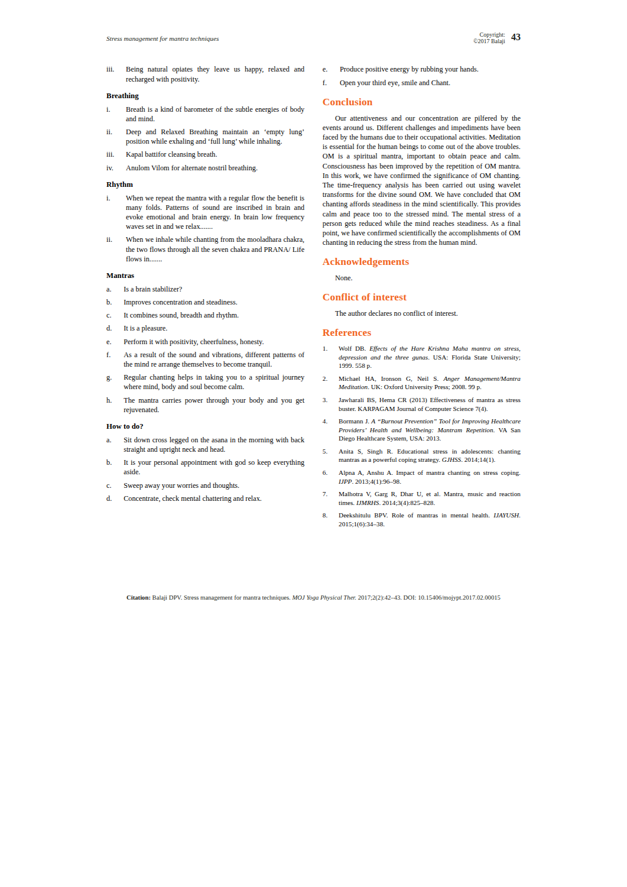Stress management for mantra techniques
Copyright:
©2017 Balaji
43
iii. Being natural opiates they leave us happy, relaxed and recharged with positivity.
Breathing
i. Breath is a kind of barometer of the subtle energies of body and mind.
ii. Deep and Relaxed Breathing maintain an ‘empty lung’ position while exhaling and ‘full lung’ while inhaling.
iii. Kapal battifor cleansing breath.
iv. Anulom Vilom for alternate nostril breathing.
Rhythm
i. When we repeat the mantra with a regular flow the benefit is many folds. Patterns of sound are inscribed in brain and evoke emotional and brain energy. In brain low frequency waves set in and we relax.......
ii. When we inhale while chanting from the mooladhara chakra, the two flows through all the seven chakra and PRANA/ Life flows in.......
Mantras
a. Is a brain stabilizer?
b. Improves concentration and steadiness.
c. It combines sound, breadth and rhythm.
d. It is a pleasure.
e. Perform it with positivity, cheerfulness, honesty.
f. As a result of the sound and vibrations, different patterns of the mind re arrange themselves to become tranquil.
g. Regular chanting helps in taking you to a spiritual journey where mind, body and soul become calm.
h. The mantra carries power through your body and you get rejuvenated.
How to do?
a. Sit down cross legged on the asana in the morning with back straight and upright neck and head.
b. It is your personal appointment with god so keep everything aside.
c. Sweep away your worries and thoughts.
d. Concentrate, check mental chattering and relax.
e. Produce positive energy by rubbing your hands.
f. Open your third eye, smile and Chant.
Conclusion
Our attentiveness and our concentration are pilfered by the events around us. Different challenges and impediments have been faced by the humans due to their occupational activities. Meditation is essential for the human beings to come out of the above troubles. OM is a spiritual mantra, important to obtain peace and calm. Consciousness has been improved by the repetition of OM mantra. In this work, we have confirmed the significance of OM chanting. The time-frequency analysis has been carried out using wavelet transforms for the divine sound OM. We have concluded that OM chanting affords steadiness in the mind scientifically. This provides calm and peace too to the stressed mind. The mental stress of a person gets reduced while the mind reaches steadiness. As a final point, we have confirmed scientifically the accomplishments of OM chanting in reducing the stress from the human mind.
Acknowledgements
None.
Conflict of interest
The author declares no conflict of interest.
References
1. Wolf DB. Effects of the Hare Krishna Maha mantra on stress, depression and the three gunas. USA: Florida State University; 1999. 558 p.
2. Michael HA, Ironson G, Neil S. Anger Management/Mantra Meditation. UK: Oxford University Press; 2008. 99 p.
3. Jawharali BS, Hema CR (2013) Effectiveness of mantra as stress buster. KARPAGAM Journal of Computer Science 7(4).
4. Bormann J. A “Burnout Prevention” Tool for Improving Healthcare Providers’ Health and Wellbeing: Mantram Repetition. VA San Diego Healthcare System, USA: 2013.
5. Anita S, Singh R. Educational stress in adolescents: chanting mantras as a powerful coping strategy. GJHSS. 2014;14(1).
6. Alpna A, Anshu A. Impact of mantra chanting on stress coping. IJPP. 2013;4(1):96–98.
7. Malhotra V, Garg R, Dhar U, et al. Mantra, music and reaction times. IJMRHS. 2014;3(4):825–828.
8. Deekshitulu BPV. Role of mantras in mental health. IJAYUSH. 2015;1(6):34–38.
Citation: Balaji DPV. Stress management for mantra techniques. MOJ Yoga Physical Ther. 2017;2(2):42–43. DOI: 10.15406/mojypt.2017.02.00015